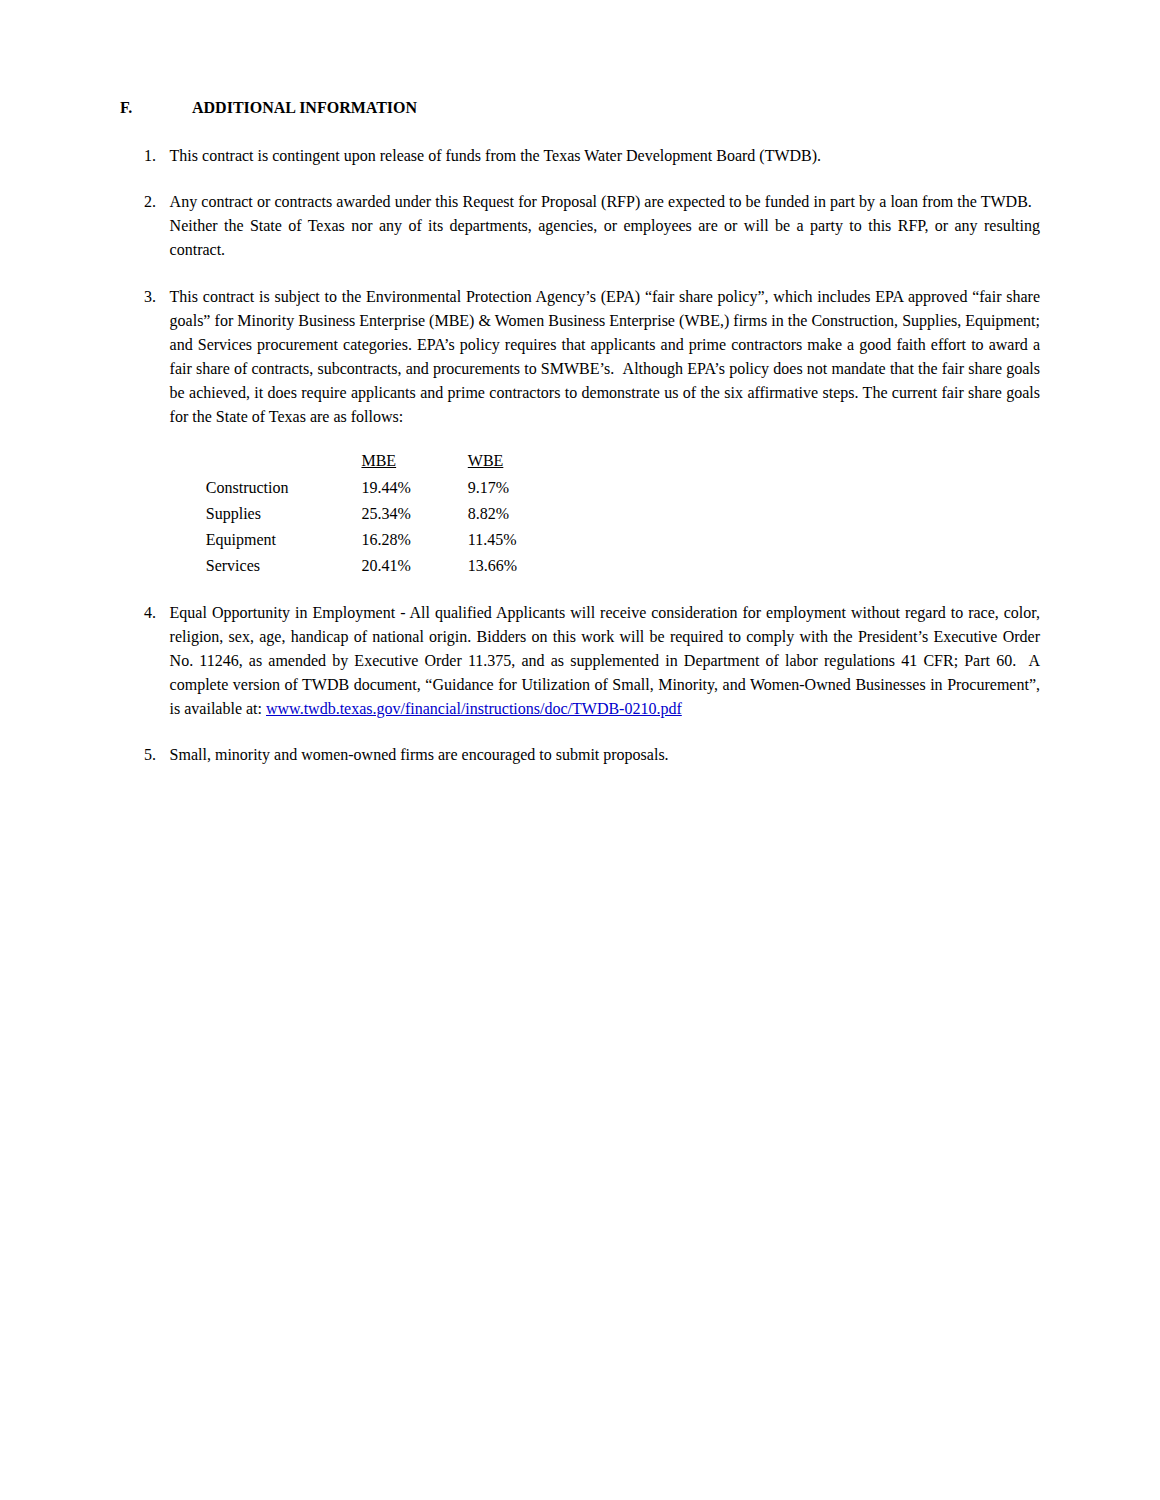F. ADDITIONAL INFORMATION
This contract is contingent upon release of funds from the Texas Water Development Board (TWDB).
Any contract or contracts awarded under this Request for Proposal (RFP) are expected to be funded in part by a loan from the TWDB. Neither the State of Texas nor any of its departments, agencies, or employees are or will be a party to this RFP, or any resulting contract.
This contract is subject to the Environmental Protection Agency’s (EPA) “fair share policy”, which includes EPA approved “fair share goals” for Minority Business Enterprise (MBE) & Women Business Enterprise (WBE,) firms in the Construction, Supplies, Equipment; and Services procurement categories. EPA’s policy requires that applicants and prime contractors make a good faith effort to award a fair share of contracts, subcontracts, and procurements to SMWBE’s. Although EPA’s policy does not mandate that the fair share goals be achieved, it does require applicants and prime contractors to demonstrate us of the six affirmative steps. The current fair share goals for the State of Texas are as follows:
| | MBE | WBE |
| --- | --- | --- |
| Construction | 19.44% | 9.17% |
| Supplies | 25.34% | 8.82% |
| Equipment | 16.28% | 11.45% |
| Services | 20.41% | 13.66% |
Equal Opportunity in Employment - All qualified Applicants will receive consideration for employment without regard to race, color, religion, sex, age, handicap of national origin. Bidders on this work will be required to comply with the President’s Executive Order No. 11246, as amended by Executive Order 11.375, and as supplemented in Department of labor regulations 41 CFR; Part 60. A complete version of TWDB document, “Guidance for Utilization of Small, Minority, and Women-Owned Businesses in Procurement”, is available at: www.twdb.texas.gov/financial/instructions/doc/TWDB-0210.pdf
Small, minority and women-owned firms are encouraged to submit proposals.